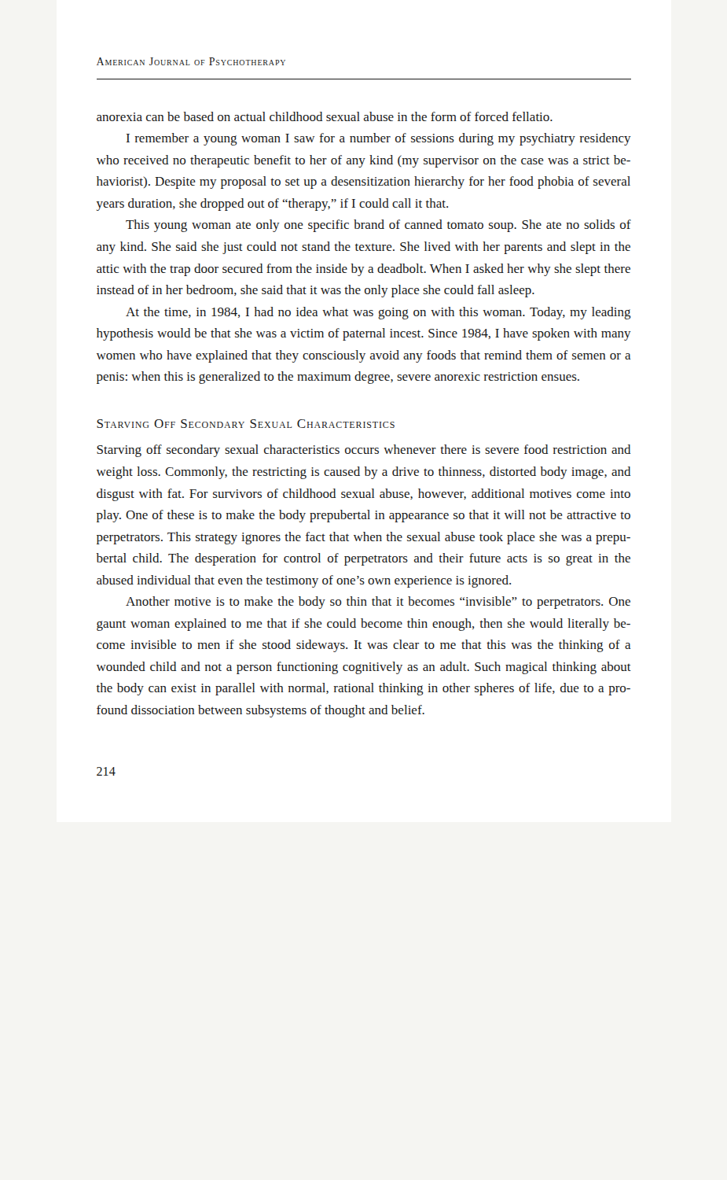American Journal of Psychotherapy
anorexia can be based on actual childhood sexual abuse in the form of forced fellatio.
I remember a young woman I saw for a number of sessions during my psychiatry residency who received no therapeutic benefit to her of any kind (my supervisor on the case was a strict behaviorist). Despite my proposal to set up a desensitization hierarchy for her food phobia of several years duration, she dropped out of “therapy,” if I could call it that.
This young woman ate only one specific brand of canned tomato soup. She ate no solids of any kind. She said she just could not stand the texture. She lived with her parents and slept in the attic with the trap door secured from the inside by a deadbolt. When I asked her why she slept there instead of in her bedroom, she said that it was the only place she could fall asleep.
At the time, in 1984, I had no idea what was going on with this woman. Today, my leading hypothesis would be that she was a victim of paternal incest. Since 1984, I have spoken with many women who have explained that they consciously avoid any foods that remind them of semen or a penis: when this is generalized to the maximum degree, severe anorexic restriction ensues.
Starving Off Secondary Sexual Characteristics
Starving off secondary sexual characteristics occurs whenever there is severe food restriction and weight loss. Commonly, the restricting is caused by a drive to thinness, distorted body image, and disgust with fat. For survivors of childhood sexual abuse, however, additional motives come into play. One of these is to make the body prepubertal in appearance so that it will not be attractive to perpetrators. This strategy ignores the fact that when the sexual abuse took place she was a prepubertal child. The desperation for control of perpetrators and their future acts is so great in the abused individual that even the testimony of one’s own experience is ignored.
Another motive is to make the body so thin that it becomes “invisible” to perpetrators. One gaunt woman explained to me that if she could become thin enough, then she would literally become invisible to men if she stood sideways. It was clear to me that this was the thinking of a wounded child and not a person functioning cognitively as an adult. Such magical thinking about the body can exist in parallel with normal, rational thinking in other spheres of life, due to a profound dissociation between subsystems of thought and belief.
214